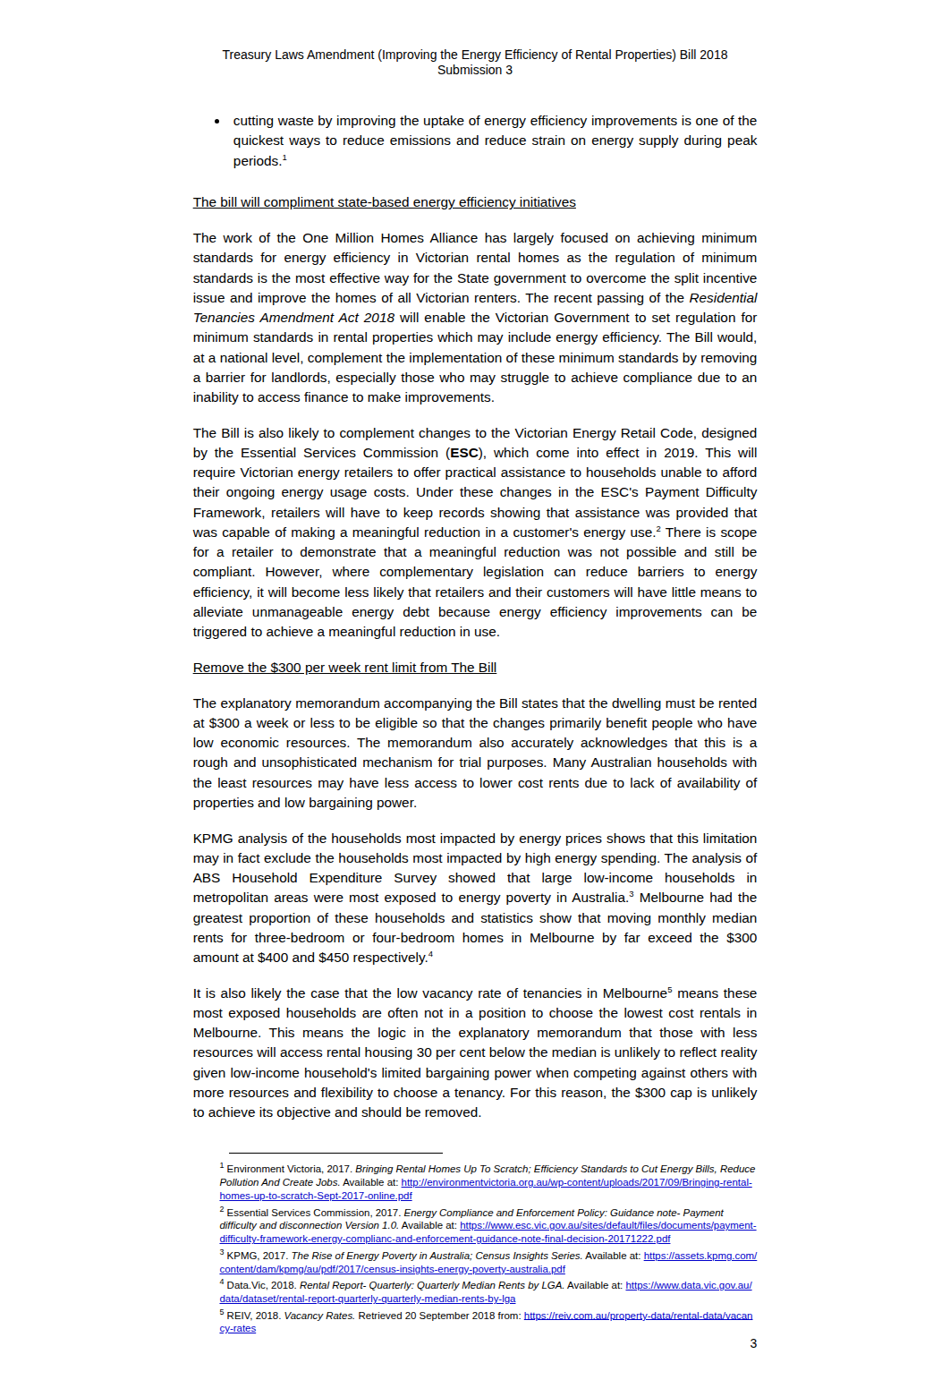Treasury Laws Amendment (Improving the Energy Efficiency of Rental Properties) Bill 2018 Submission 3
cutting waste by improving the uptake of energy efficiency improvements is one of the quickest ways to reduce emissions and reduce strain on energy supply during peak periods.1
The bill will compliment state-based energy efficiency initiatives
The work of the One Million Homes Alliance has largely focused on achieving minimum standards for energy efficiency in Victorian rental homes as the regulation of minimum standards is the most effective way for the State government to overcome the split incentive issue and improve the homes of all Victorian renters. The recent passing of the Residential Tenancies Amendment Act 2018 will enable the Victorian Government to set regulation for minimum standards in rental properties which may include energy efficiency. The Bill would, at a national level, complement the implementation of these minimum standards by removing a barrier for landlords, especially those who may struggle to achieve compliance due to an inability to access finance to make improvements.
The Bill is also likely to complement changes to the Victorian Energy Retail Code, designed by the Essential Services Commission (ESC), which come into effect in 2019. This will require Victorian energy retailers to offer practical assistance to households unable to afford their ongoing energy usage costs. Under these changes in the ESC's Payment Difficulty Framework, retailers will have to keep records showing that assistance was provided that was capable of making a meaningful reduction in a customer's energy use.2 There is scope for a retailer to demonstrate that a meaningful reduction was not possible and still be compliant. However, where complementary legislation can reduce barriers to energy efficiency, it will become less likely that retailers and their customers will have little means to alleviate unmanageable energy debt because energy efficiency improvements can be triggered to achieve a meaningful reduction in use.
Remove the $300 per week rent limit from The Bill
The explanatory memorandum accompanying the Bill states that the dwelling must be rented at $300 a week or less to be eligible so that the changes primarily benefit people who have low economic resources. The memorandum also accurately acknowledges that this is a rough and unsophisticated mechanism for trial purposes. Many Australian households with the least resources may have less access to lower cost rents due to lack of availability of properties and low bargaining power.
KPMG analysis of the households most impacted by energy prices shows that this limitation may in fact exclude the households most impacted by high energy spending. The analysis of ABS Household Expenditure Survey showed that large low-income households in metropolitan areas were most exposed to energy poverty in Australia.3 Melbourne had the greatest proportion of these households and statistics show that moving monthly median rents for three-bedroom or four-bedroom homes in Melbourne by far exceed the $300 amount at $400 and $450 respectively.4
It is also likely the case that the low vacancy rate of tenancies in Melbourne5 means these most exposed households are often not in a position to choose the lowest cost rentals in Melbourne. This means the logic in the explanatory memorandum that those with less resources will access rental housing 30 per cent below the median is unlikely to reflect reality given low-income household's limited bargaining power when competing against others with more resources and flexibility to choose a tenancy. For this reason, the $300 cap is unlikely to achieve its objective and should be removed.
1 Environment Victoria, 2017. Bringing Rental Homes Up To Scratch; Efficiency Standards to Cut Energy Bills, Reduce Pollution And Create Jobs. Available at: http://environmentvictoria.org.au/wp-content/uploads/2017/09/Bringing-rental-homes-up-to-scratch-Sept-2017-online.pdf
2 Essential Services Commission, 2017. Energy Compliance and Enforcement Policy: Guidance note- Payment difficulty and disconnection Version 1.0. Available at: https://www.esc.vic.gov.au/sites/default/files/documents/payment-difficulty-framework-energy-complianc-and-enforcement-guidance-note-final-decision-20171222.pdf
3 KPMG, 2017. The Rise of Energy Poverty in Australia; Census Insights Series. Available at: https://assets.kpmg.com/content/dam/kpmg/au/pdf/2017/census-insights-energy-poverty-australia.pdf
4 Data.Vic, 2018. Rental Report- Quarterly: Quarterly Median Rents by LGA. Available at: https://www.data.vic.gov.au/data/dataset/rental-report-quarterly-quarterly-median-rents-by-lga
5 REIV, 2018. Vacancy Rates. Retrieved 20 September 2018 from: https://reiv.com.au/property-data/rental-data/vacancy-rates
3